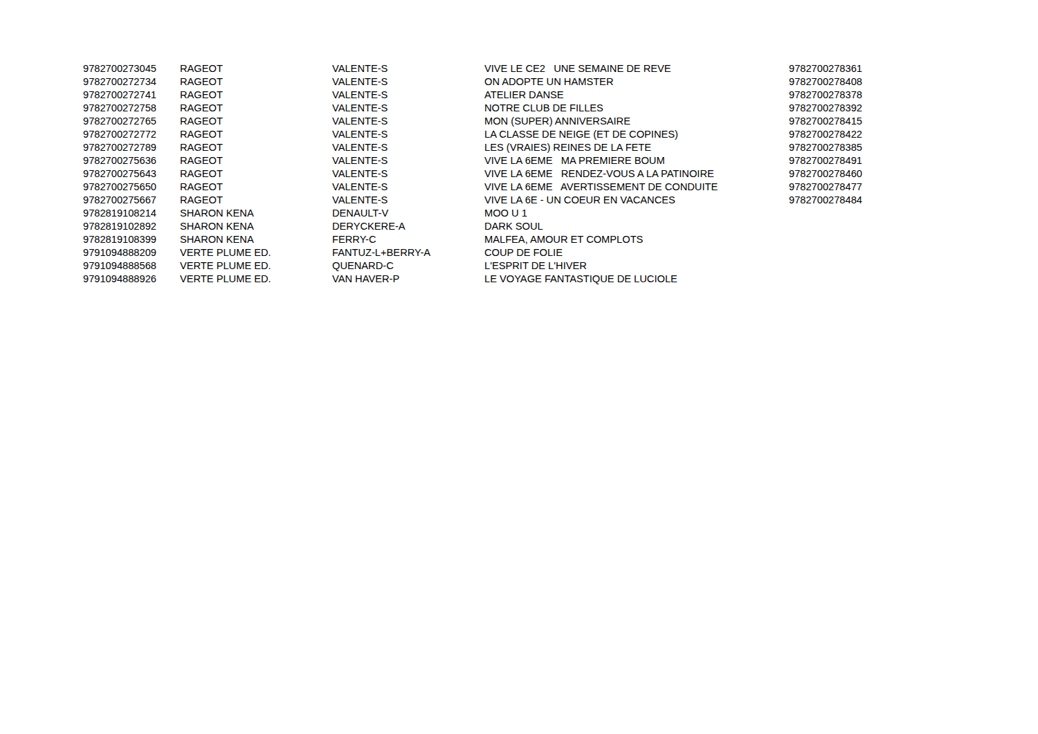| 9782700273045 | RAGEOT | VALENTE-S | VIVE LE CE2 UNE SEMAINE DE REVE | 9782700278361 |
| 9782700272734 | RAGEOT | VALENTE-S | ON ADOPTE UN HAMSTER | 9782700278408 |
| 9782700272741 | RAGEOT | VALENTE-S | ATELIER DANSE | 9782700278378 |
| 9782700272758 | RAGEOT | VALENTE-S | NOTRE CLUB DE FILLES | 9782700278392 |
| 9782700272765 | RAGEOT | VALENTE-S | MON (SUPER) ANNIVERSAIRE | 9782700278415 |
| 9782700272772 | RAGEOT | VALENTE-S | LA CLASSE DE NEIGE (ET DE COPINES) | 9782700278422 |
| 9782700272789 | RAGEOT | VALENTE-S | LES (VRAIES) REINES DE LA FETE | 9782700278385 |
| 9782700275636 | RAGEOT | VALENTE-S | VIVE LA 6EME MA PREMIERE BOUM | 9782700278491 |
| 9782700275643 | RAGEOT | VALENTE-S | VIVE LA 6EME RENDEZ-VOUS A LA PATINOIRE | 9782700278460 |
| 9782700275650 | RAGEOT | VALENTE-S | VIVE LA 6EME AVERTISSEMENT DE CONDUITE | 9782700278477 |
| 9782700275667 | RAGEOT | VALENTE-S | VIVE LA 6E - UN COEUR EN VACANCES | 9782700278484 |
| 9782819108214 | SHARON KENA | DENAULT-V | MOO U 1 | |
| 9782819102892 | SHARON KENA | DERYCKERE-A | DARK SOUL | |
| 9782819108399 | SHARON KENA | FERRY-C | MALFEA, AMOUR ET COMPLOTS | |
| 9791094888209 | VERTE PLUME ED. | FANTUZ-L+BERRY-A | COUP DE FOLIE | |
| 9791094888568 | VERTE PLUME ED. | QUENARD-C | L'ESPRIT DE L'HIVER | |
| 9791094888926 | VERTE PLUME ED. | VAN HAVER-P | LE VOYAGE FANTASTIQUE DE LUCIOLE | |